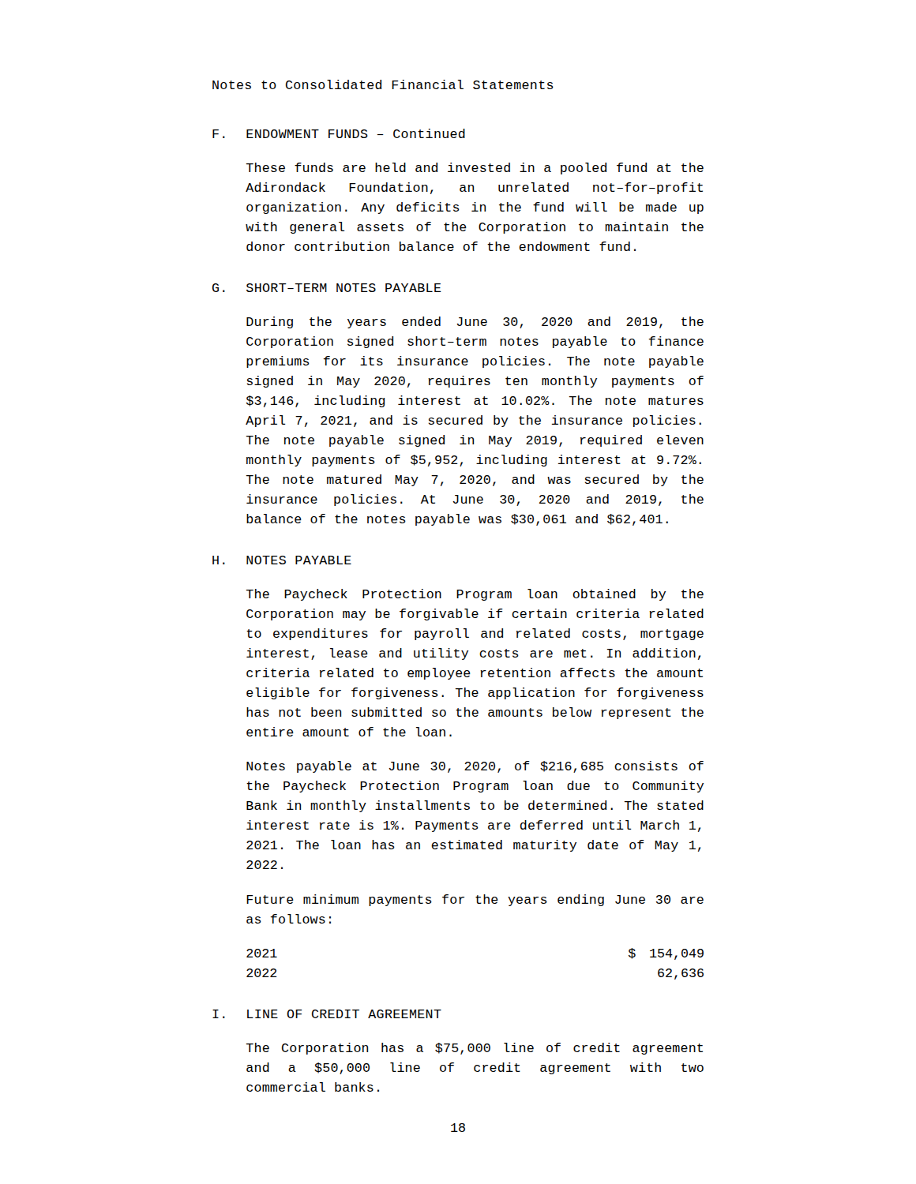Notes to Consolidated Financial Statements
F.
ENDOWMENT FUNDS – Continued
These funds are held and invested in a pooled fund at the Adirondack Foundation, an unrelated not–for–profit organization. Any deficits in the fund will be made up with general assets of the Corporation to maintain the donor contribution balance of the endowment fund.
G.
SHORT–TERM NOTES PAYABLE
During the years ended June 30, 2020 and 2019, the Corporation signed short–term notes payable to finance premiums for its insurance policies. The note payable signed in May 2020, requires ten monthly payments of $3,146, including interest at 10.02%. The note matures April 7, 2021, and is secured by the insurance policies. The note payable signed in May 2019, required eleven monthly payments of $5,952, including interest at 9.72%. The note matured May 7, 2020, and was secured by the insurance policies. At June 30, 2020 and 2019, the balance of the notes payable was $30,061 and $62,401.
H.
NOTES PAYABLE
The Paycheck Protection Program loan obtained by the Corporation may be forgivable if certain criteria related to expenditures for payroll and related costs, mortgage interest, lease and utility costs are met. In addition, criteria related to employee retention affects the amount eligible for forgiveness. The application for forgiveness has not been submitted so the amounts below represent the entire amount of the loan.
Notes payable at June 30, 2020, of $216,685 consists of the Paycheck Protection Program loan due to Community Bank in monthly installments to be determined. The stated interest rate is 1%. Payments are deferred until March 1, 2021. The loan has an estimated maturity date of May 1, 2022.
Future minimum payments for the years ending June 30 are as follows:
| 2021 | | $ | 154,049 |
| 2022 | | | 62,636 |
I.
LINE OF CREDIT AGREEMENT
The Corporation has a $75,000 line of credit agreement and a $50,000 line of credit agreement with two commercial banks.
18